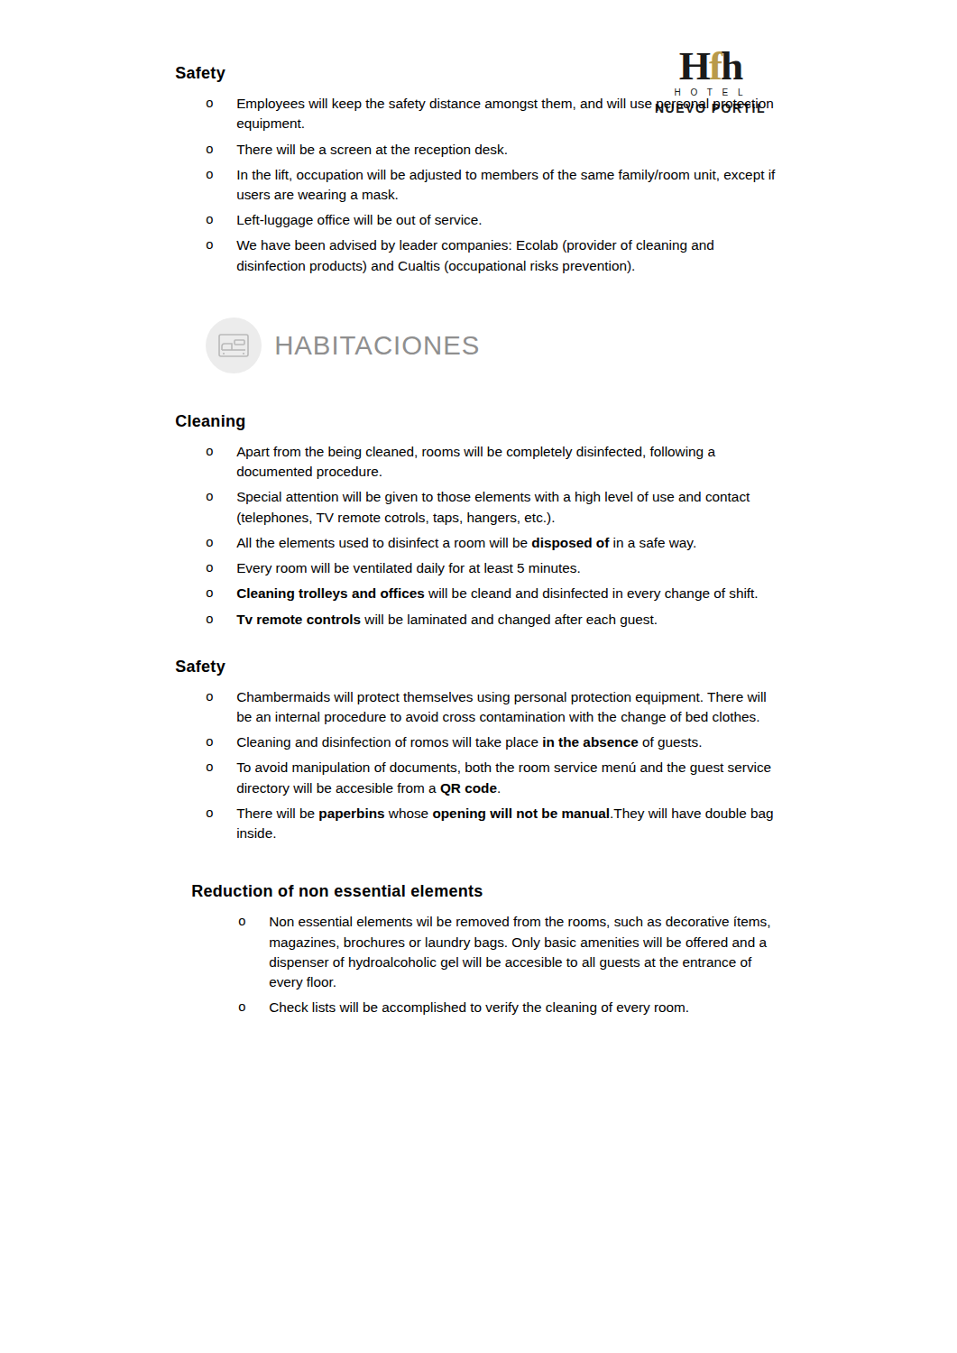Hfh
H O T E L
NUEVO PORTIL
Safety
Employees will keep the safety distance amongst them, and will use personal protection equipment.
There will be a screen at the reception desk.
In the lift, occupation will be adjusted to members of the same family/room unit, except if users are wearing a mask.
Left-luggage office will be out of service.
We have been advised by leader companies: Ecolab (provider of cleaning and disinfection products) and Cualtis (occupational risks prevention).
HABITACIONES
Cleaning
Apart from the being cleaned, rooms will be completely disinfected, following a documented procedure.
Special attention will be given to those elements with a high level of use and contact (telephones, TV remote cotrols, taps, hangers, etc.).
All the elements used to disinfect a room will be disposed of in a safe way.
Every room will be ventilated daily for at least 5 minutes.
Cleaning trolleys and offices will be cleand and disinfected in every change of shift.
Tv remote controls will be laminated and changed after each guest.
Safety
Chambermaids will protect themselves using personal protection equipment. There will be an internal procedure to avoid cross contamination with the change of bed clothes.
Cleaning and disinfection of romos will take place in the absence of guests.
To avoid manipulation of documents, both the room service menú and the guest service directory will be accesible from a QR code.
There will be paperbins whose opening will not be manual.They will have double bag inside.
Reduction of non essential elements
Non essential elements wil be removed from the rooms, such as decorative ítems, magazines, brochures or laundry bags. Only basic amenities will be offered and a dispenser of hydroalcoholic gel will be accesible to all guests at the entrance of every floor.
Check lists will be accomplished to verify the cleaning of every room.